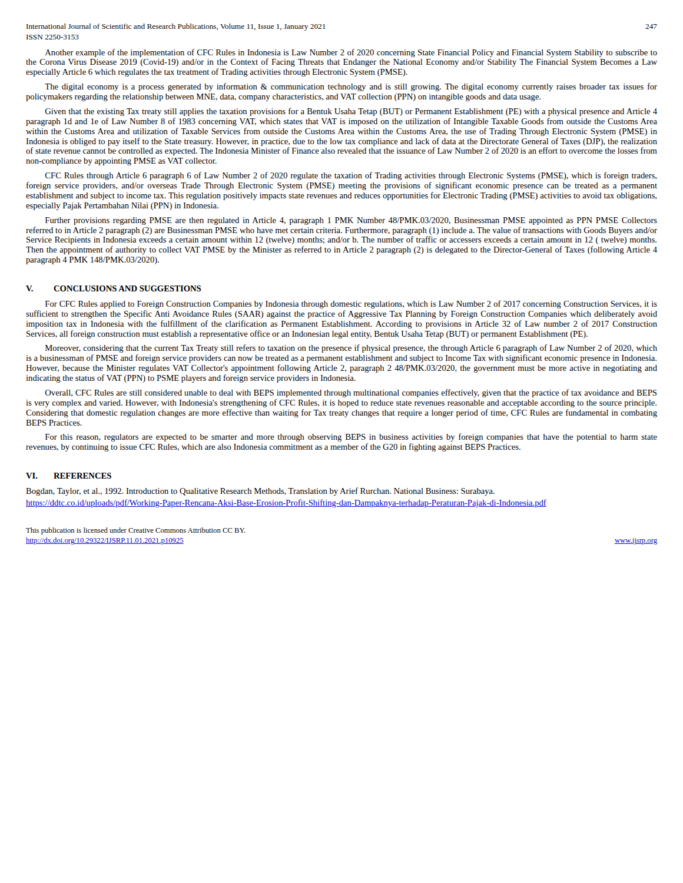International Journal of Scientific and Research Publications, Volume 11, Issue 1, January 2021
247
ISSN 2250-3153
Another example of the implementation of CFC Rules in Indonesia is Law Number 2 of 2020 concerning State Financial Policy and Financial System Stability to subscribe to the Corona Virus Disease 2019 (Covid-19) and/or in the Context of Facing Threats that Endanger the National Economy and/or Stability The Financial System Becomes a Law especially Article 6 which regulates the tax treatment of Trading activities through Electronic System (PMSE).
The digital economy is a process generated by information & communication technology and is still growing. The digital economy currently raises broader tax issues for policymakers regarding the relationship between MNE, data, company characteristics, and VAT collection (PPN) on intangible goods and data usage.
Given that the existing Tax treaty still applies the taxation provisions for a Bentuk Usaha Tetap (BUT) or Permanent Establishment (PE) with a physical presence and Article 4 paragraph 1d and 1e of Law Number 8 of 1983 concerning VAT, which states that VAT is imposed on the utilization of Intangible Taxable Goods from outside the Customs Area within the Customs Area and utilization of Taxable Services from outside the Customs Area within the Customs Area, the use of Trading Through Electronic System (PMSE) in Indonesia is obliged to pay itself to the State treasury. However, in practice, due to the low tax compliance and lack of data at the Directorate General of Taxes (DJP), the realization of state revenue cannot be controlled as expected. The Indonesia Minister of Finance also revealed that the issuance of Law Number 2 of 2020 is an effort to overcome the losses from non-compliance by appointing PMSE as VAT collector.
CFC Rules through Article 6 paragraph 6 of Law Number 2 of 2020 regulate the taxation of Trading activities through Electronic Systems (PMSE), which is foreign traders, foreign service providers, and/or overseas Trade Through Electronic System (PMSE) meeting the provisions of significant economic presence can be treated as a permanent establishment and subject to income tax. This regulation positively impacts state revenues and reduces opportunities for Electronic Trading (PMSE) activities to avoid tax obligations, especially Pajak Pertambahan Nilai (PPN) in Indonesia.
Further provisions regarding PMSE are then regulated in Article 4, paragraph 1 PMK Number 48/PMK.03/2020, Businessman PMSE appointed as PPN PMSE Collectors referred to in Article 2 paragraph (2) are Businessman PMSE who have met certain criteria. Furthermore, paragraph (1) include a. The value of transactions with Goods Buyers and/or Service Recipients in Indonesia exceeds a certain amount within 12 (twelve) months; and/or b. The number of traffic or accessers exceeds a certain amount in 12 ( twelve) months. Then the appointment of authority to collect VAT PMSE by the Minister as referred to in Article 2 paragraph (2) is delegated to the Director-General of Taxes (following Article 4 paragraph 4 PMK 148/PMK.03/2020).
V. CONCLUSIONS AND SUGGESTIONS
For CFC Rules applied to Foreign Construction Companies by Indonesia through domestic regulations, which is Law Number 2 of 2017 concerning Construction Services, it is sufficient to strengthen the Specific Anti Avoidance Rules (SAAR) against the practice of Aggressive Tax Planning by Foreign Construction Companies which deliberately avoid imposition tax in Indonesia with the fulfillment of the clarification as Permanent Establishment. According to provisions in Article 32 of Law number 2 of 2017 Construction Services, all foreign construction must establish a representative office or an Indonesian legal entity, Bentuk Usaha Tetap (BUT) or permanent Establishment (PE).
Moreover, considering that the current Tax Treaty still refers to taxation on the presence if physical presence, the through Article 6 paragraph of Law Number 2 of 2020, which is a businessman of PMSE and foreign service providers can now be treated as a permanent establishment and subject to Income Tax with significant economic presence in Indonesia. However, because the Minister regulates VAT Collector's appointment following Article 2, paragraph 2 48/PMK.03/2020, the government must be more active in negotiating and indicating the status of VAT (PPN) to PSME players and foreign service providers in Indonesia.
Overall, CFC Rules are still considered unable to deal with BEPS implemented through multinational companies effectively, given that the practice of tax avoidance and BEPS is very complex and varied. However, with Indonesia's strengthening of CFC Rules, it is hoped to reduce state revenues reasonable and acceptable according to the source principle. Considering that domestic regulation changes are more effective than waiting for Tax treaty changes that require a longer period of time, CFC Rules are fundamental in combating BEPS Practices.
For this reason, regulators are expected to be smarter and more through observing BEPS in business activities by foreign companies that have the potential to harm state revenues, by continuing to issue CFC Rules, which are also Indonesia commitment as a member of the G20 in fighting against BEPS Practices.
VI. REFERENCES
Bogdan, Taylor, et al., 1992. Introduction to Qualitative Research Methods, Translation by Arief Rurchan. National Business: Surabaya.
https://ddtc.co.id/uploads/pdf/Working-Paper-Rencana-Aksi-Base-Erosion-Profit-Shifting-dan-Dampaknya-terhadap-Peraturan-Pajak-di-Indonesia.pdf
This publication is licensed under Creative Commons Attribution CC BY.
http://dx.doi.org/10.29322/IJSRP.11.01.2021.p10925
www.ijsrp.org